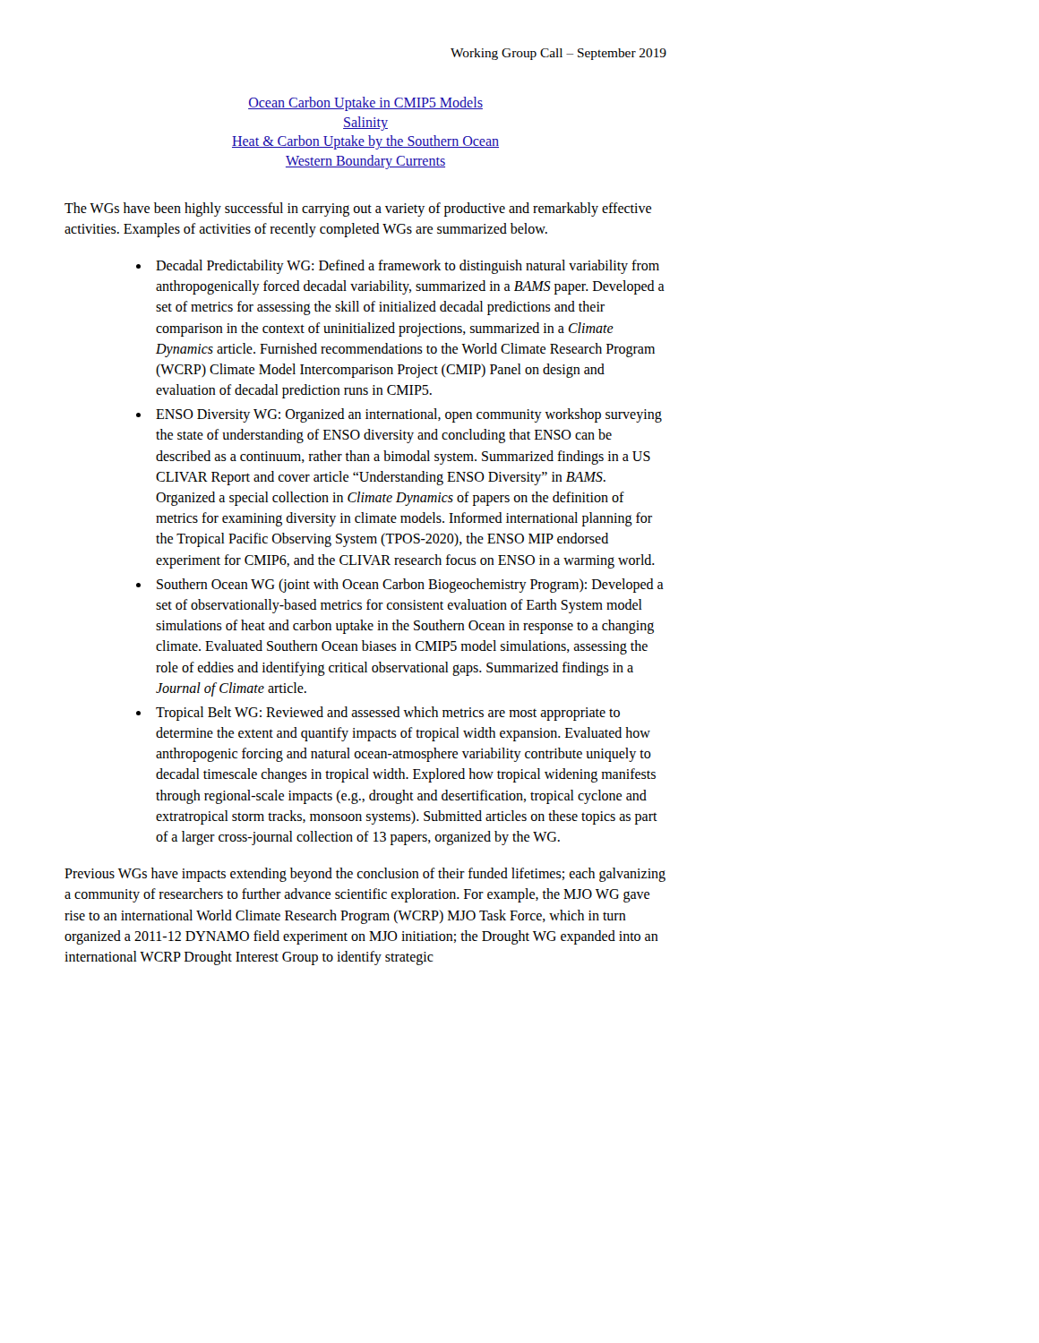Working Group Call – September 2019
Ocean Carbon Uptake in CMIP5 Models Salinity Heat & Carbon Uptake by the Southern Ocean Western Boundary Currents
The WGs have been highly successful in carrying out a variety of productive and remarkably effective activities. Examples of activities of recently completed WGs are summarized below.
Decadal Predictability WG: Defined a framework to distinguish natural variability from anthropogenically forced decadal variability, summarized in a BAMS paper. Developed a set of metrics for assessing the skill of initialized decadal predictions and their comparison in the context of uninitialized projections, summarized in a Climate Dynamics article. Furnished recommendations to the World Climate Research Program (WCRP) Climate Model Intercomparison Project (CMIP) Panel on design and evaluation of decadal prediction runs in CMIP5.
ENSO Diversity WG: Organized an international, open community workshop surveying the state of understanding of ENSO diversity and concluding that ENSO can be described as a continuum, rather than a bimodal system. Summarized findings in a US CLIVAR Report and cover article “Understanding ENSO Diversity” in BAMS. Organized a special collection in Climate Dynamics of papers on the definition of metrics for examining diversity in climate models. Informed international planning for the Tropical Pacific Observing System (TPOS-2020), the ENSO MIP endorsed experiment for CMIP6, and the CLIVAR research focus on ENSO in a warming world.
Southern Ocean WG (joint with Ocean Carbon Biogeochemistry Program): Developed a set of observationally-based metrics for consistent evaluation of Earth System model simulations of heat and carbon uptake in the Southern Ocean in response to a changing climate. Evaluated Southern Ocean biases in CMIP5 model simulations, assessing the role of eddies and identifying critical observational gaps. Summarized findings in a Journal of Climate article.
Tropical Belt WG: Reviewed and assessed which metrics are most appropriate to determine the extent and quantify impacts of tropical width expansion. Evaluated how anthropogenic forcing and natural ocean-atmosphere variability contribute uniquely to decadal timescale changes in tropical width. Explored how tropical widening manifests through regional-scale impacts (e.g., drought and desertification, tropical cyclone and extratropical storm tracks, monsoon systems). Submitted articles on these topics as part of a larger cross-journal collection of 13 papers, organized by the WG.
Previous WGs have impacts extending beyond the conclusion of their funded lifetimes; each galvanizing a community of researchers to further advance scientific exploration. For example, the MJO WG gave rise to an international World Climate Research Program (WCRP) MJO Task Force, which in turn organized a 2011-12 DYNAMO field experiment on MJO initiation; the Drought WG expanded into an international WCRP Drought Interest Group to identify strategic